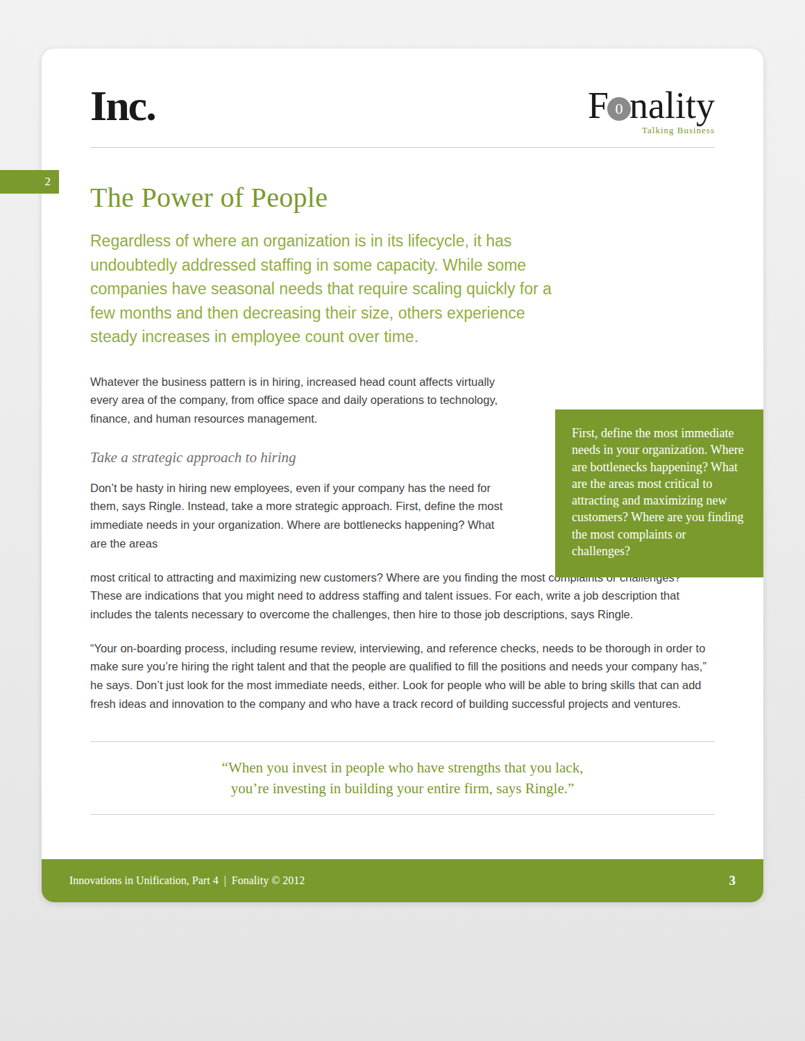Inc.
F0nality
Talking Business
2
The Power of People
Regardless of where an organization is in its lifecycle, it has undoubtedly addressed staffing in some capacity. While some companies have seasonal needs that require scaling quickly for a few months and then decreasing their size, others experience steady increases in employee count over time.
First, define the most immediate needs in your organization. Where are bottlenecks happening? What are the areas most critical to attracting and maximizing new customers? Where are you finding the most complaints or challenges?
Whatever the business pattern is in hiring, increased head count affects virtually every area of the company, from office space and daily operations to technology, finance, and human resources management.
Take a strategic approach to hiring
Don’t be hasty in hiring new employees, even if your company has the need for them, says Ringle. Instead, take a more strategic approach. First, define the most immediate needs in your organization. Where are bottlenecks happening? What are the areas
most critical to attracting and maximizing new customers? Where are you finding the most complaints or challenges? These are indications that you might need to address staffing and talent issues. For each, write a job description that includes the talents necessary to overcome the challenges, then hire to those job descriptions, says Ringle.
“Your on-boarding process, including resume review, interviewing, and reference checks, needs to be thorough in order to make sure you’re hiring the right talent and that the people are qualified to fill the positions and needs your company has,” he says. Don’t just look for the most immediate needs, either. Look for people who will be able to bring skills that can add fresh ideas and innovation to the company and who have a track record of building successful projects and ventures.
“When you invest in people who have strengths that you lack,
you’re investing in building your entire firm, says Ringle.”
Innovations in Unification, Part 4 | Fonality © 2012
3